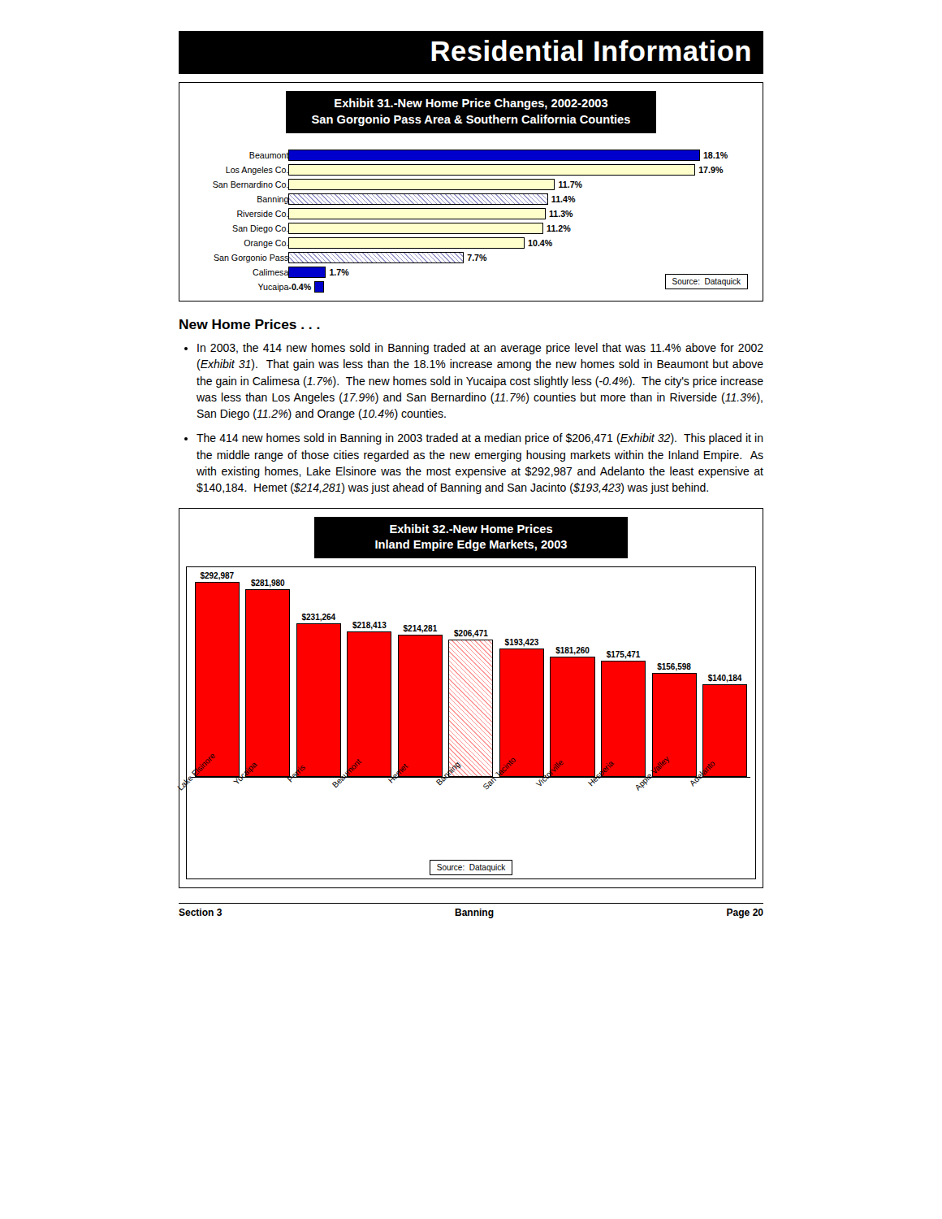Residential Information
Exhibit 31.-New Home Price Changes, 2002-2003
San Gorgonio Pass Area & Southern California Counties
| Beaumont | 18.1% |
| Los Angeles Co. | 17.9% |
| San Bernardino Co. | 11.7% |
| Banning | 11.4% |
| Riverside Co. | 11.3% |
| San Diego Co. | 11.2% |
| Orange Co. | 10.4% |
| San Gorgonio Pass | 7.7% |
| Calimesa | 1.7% |
| Yucaipa | -0.4% |
Source: Dataquick
New Home Prices . . .
In 2003, the 414 new homes sold in Banning traded at an average price level that was 11.4% above for 2002 (Exhibit 31). That gain was less than the 18.1% increase among the new homes sold in Beaumont but above the gain in Calimesa (1.7%). The new homes sold in Yucaipa cost slightly less (-0.4%). The city's price increase was less than Los Angeles (17.9%) and San Bernardino (11.7%) counties but more than in Riverside (11.3%), San Diego (11.2%) and Orange (10.4%) counties.
The 414 new homes sold in Banning in 2003 traded at a median price of $206,471 (Exhibit 32). This placed it in the middle range of those cities regarded as the new emerging housing markets within the Inland Empire. As with existing homes, Lake Elsinore was the most expensive at $292,987 and Adelanto the least expensive at $140,184. Hemet ($214,281) was just ahead of Banning and San Jacinto ($193,423) was just behind.
Exhibit 32.-New Home Prices
Inland Empire Edge Markets, 2003
$292,987
$281,980
$231,264
$218,413
$214,281
$206,471
$193,423
$181,260
$175,471
$156,598
$140,184
Lake Elsinore
Yucaipa
Perris
Beaumont
Hemet
Banning
San Jacinto
Victorville
Hesperia
Apple Valley
Adelanto
Source: Dataquick
Section 3 Banning Page 20